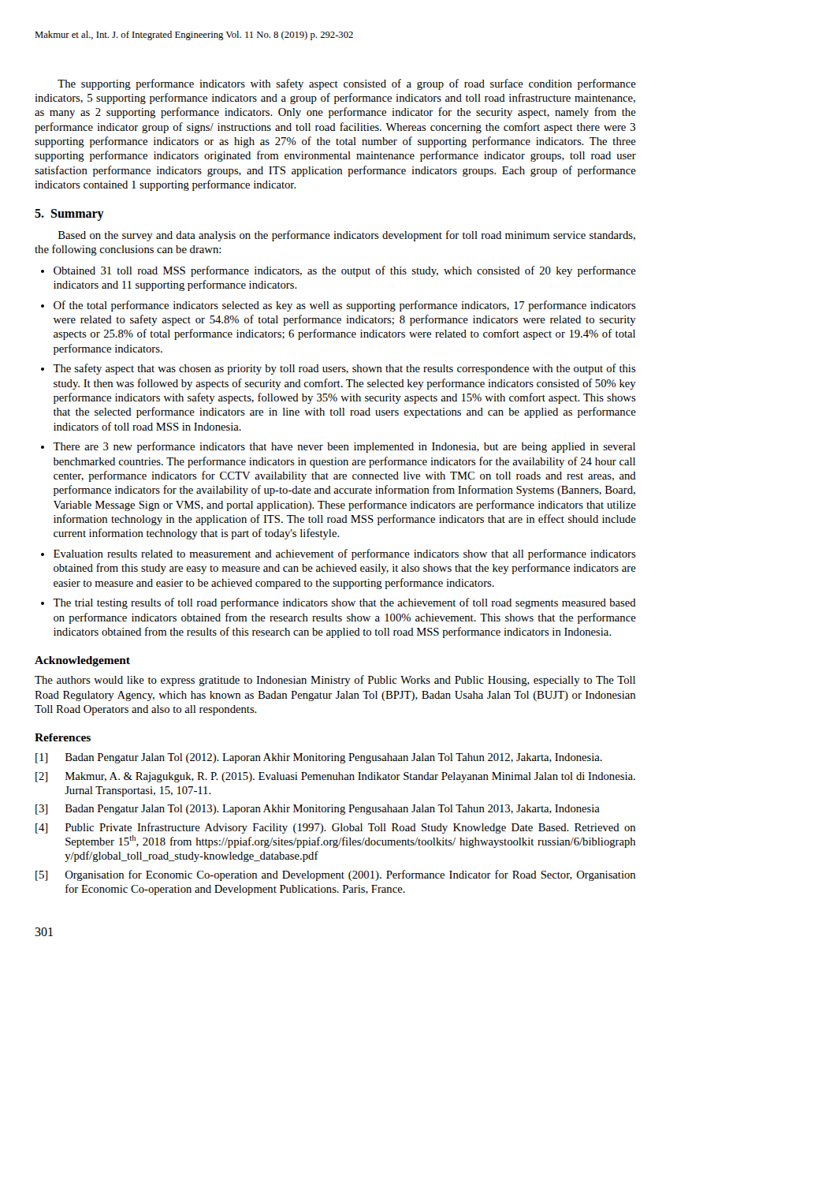Makmur et al., Int. J. of Integrated Engineering Vol. 11 No. 8 (2019) p. 292-302
The supporting performance indicators with safety aspect consisted of a group of road surface condition performance indicators, 5 supporting performance indicators and a group of performance indicators and toll road infrastructure maintenance, as many as 2 supporting performance indicators. Only one performance indicator for the security aspect, namely from the performance indicator group of signs/ instructions and toll road facilities. Whereas concerning the comfort aspect there were 3 supporting performance indicators or as high as 27% of the total number of supporting performance indicators. The three supporting performance indicators originated from environmental maintenance performance indicator groups, toll road user satisfaction performance indicators groups, and ITS application performance indicators groups. Each group of performance indicators contained 1 supporting performance indicator.
5. Summary
Based on the survey and data analysis on the performance indicators development for toll road minimum service standards, the following conclusions can be drawn:
Obtained 31 toll road MSS performance indicators, as the output of this study, which consisted of 20 key performance indicators and 11 supporting performance indicators.
Of the total performance indicators selected as key as well as supporting performance indicators, 17 performance indicators were related to safety aspect or 54.8% of total performance indicators; 8 performance indicators were related to security aspects or 25.8% of total performance indicators; 6 performance indicators were related to comfort aspect or 19.4% of total performance indicators.
The safety aspect that was chosen as priority by toll road users, shown that the results correspondence with the output of this study. It then was followed by aspects of security and comfort. The selected key performance indicators consisted of 50% key performance indicators with safety aspects, followed by 35% with security aspects and 15% with comfort aspect. This shows that the selected performance indicators are in line with toll road users expectations and can be applied as performance indicators of toll road MSS in Indonesia.
There are 3 new performance indicators that have never been implemented in Indonesia, but are being applied in several benchmarked countries. The performance indicators in question are performance indicators for the availability of 24 hour call center, performance indicators for CCTV availability that are connected live with TMC on toll roads and rest areas, and performance indicators for the availability of up-to-date and accurate information from Information Systems (Banners, Board, Variable Message Sign or VMS, and portal application). These performance indicators are performance indicators that utilize information technology in the application of ITS. The toll road MSS performance indicators that are in effect should include current information technology that is part of today's lifestyle.
Evaluation results related to measurement and achievement of performance indicators show that all performance indicators obtained from this study are easy to measure and can be achieved easily, it also shows that the key performance indicators are easier to measure and easier to be achieved compared to the supporting performance indicators.
The trial testing results of toll road performance indicators show that the achievement of toll road segments measured based on performance indicators obtained from the research results show a 100% achievement. This shows that the performance indicators obtained from the results of this research can be applied to toll road MSS performance indicators in Indonesia.
Acknowledgement
The authors would like to express gratitude to Indonesian Ministry of Public Works and Public Housing, especially to The Toll Road Regulatory Agency, which has known as Badan Pengatur Jalan Tol (BPJT), Badan Usaha Jalan Tol (BUJT) or Indonesian Toll Road Operators and also to all respondents.
References
Badan Pengatur Jalan Tol (2012). Laporan Akhir Monitoring Pengusahaan Jalan Tol Tahun 2012, Jakarta, Indonesia.
Makmur, A. & Rajagukguk, R. P. (2015). Evaluasi Pemenuhan Indikator Standar Pelayanan Minimal Jalan tol di Indonesia. Jurnal Transportasi, 15, 107-11.
Badan Pengatur Jalan Tol (2013). Laporan Akhir Monitoring Pengusahaan Jalan Tol Tahun 2013, Jakarta, Indonesia
Public Private Infrastructure Advisory Facility (1997). Global Toll Road Study Knowledge Date Based. Retrieved on September 15th, 2018 from https://ppiaf.org/sites/ppiaf.org/files/documents/toolkits/ highwaystoolkit russian/6/bibliography/pdf/global_toll_road_study-knowledge_database.pdf
Organisation for Economic Co-operation and Development (2001). Performance Indicator for Road Sector, Organisation for Economic Co-operation and Development Publications. Paris, France.
301